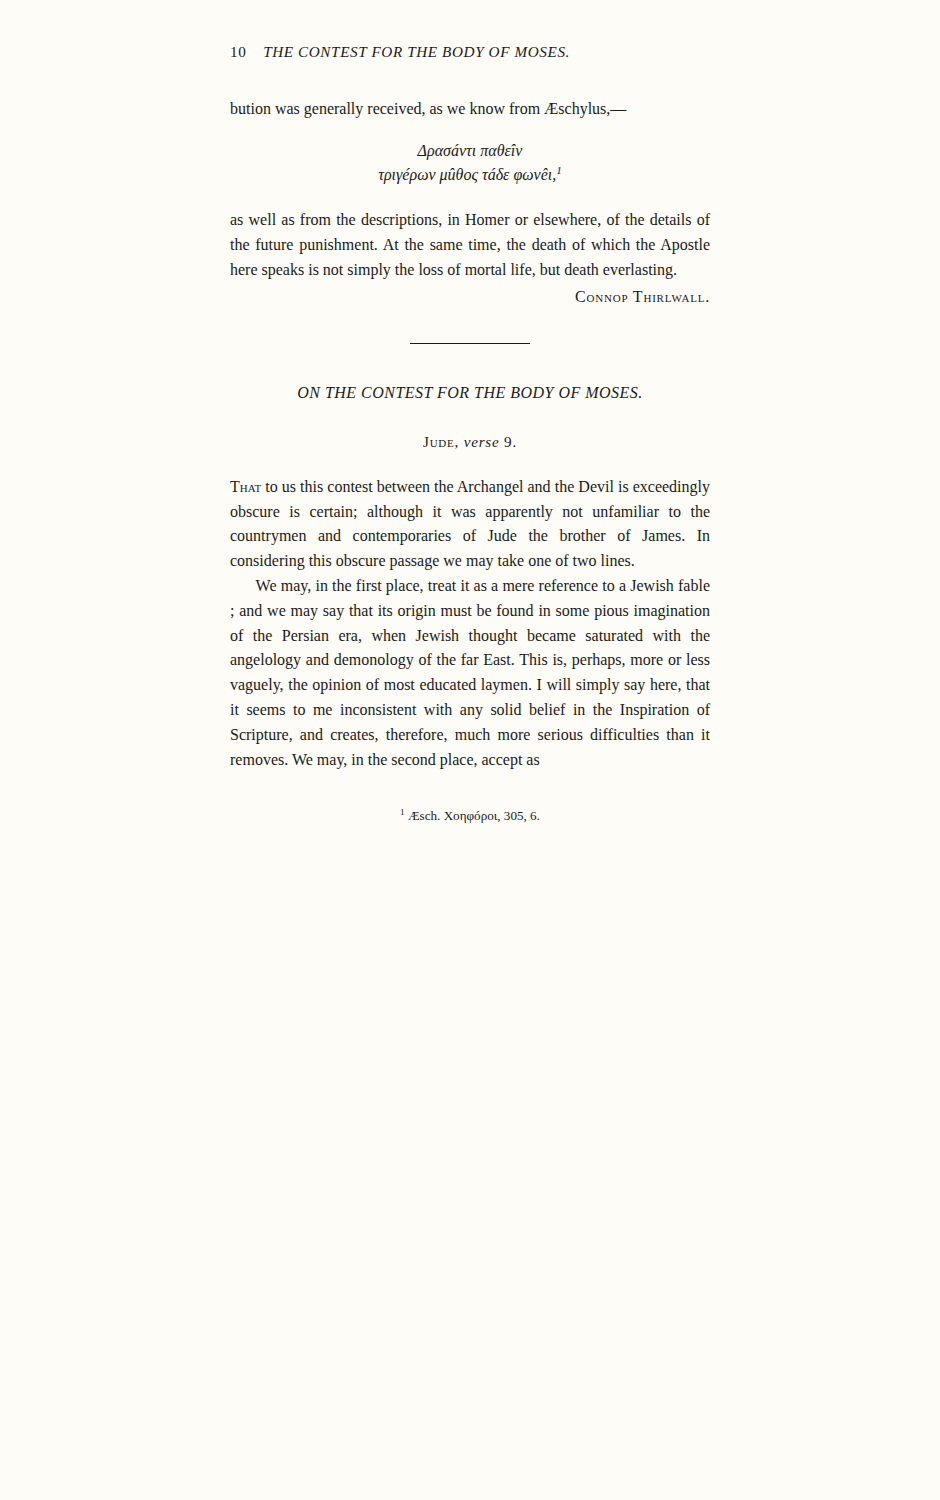10 THE CONTEST FOR THE BODY OF MOSES.
bution was generally received, as we know from Æschylus,—
Δρασáντι παθεîν τριγéρων μûθος τáδε φωνêι,1
as well as from the descriptions, in Homer or elsewhere, of the details of the future punishment. At the same time, the death of which the Apostle here speaks is not simply the loss of mortal life, but death everlasting.
Connop Thirlwall.
ON THE CONTEST FOR THE BODY OF MOSES.
Jude, verse 9.
That to us this contest between the Archangel and the Devil is exceedingly obscure is certain; although it was apparently not unfamiliar to the countrymen and contemporaries of Jude the brother of James. In considering this obscure passage we may take one of two lines.
We may, in the first place, treat it as a mere reference to a Jewish fable ; and we may say that its origin must be found in some pious imagination of the Persian era, when Jewish thought became saturated with the angelology and demonology of the far East. This is, perhaps, more or less vaguely, the opinion of most educated laymen. I will simply say here, that it seems to me inconsistent with any solid belief in the Inspiration of Scripture, and creates, therefore, much more serious difficulties than it removes. We may, in the second place, accept as
1 Æsch. Χοηφóροι, 305, 6.